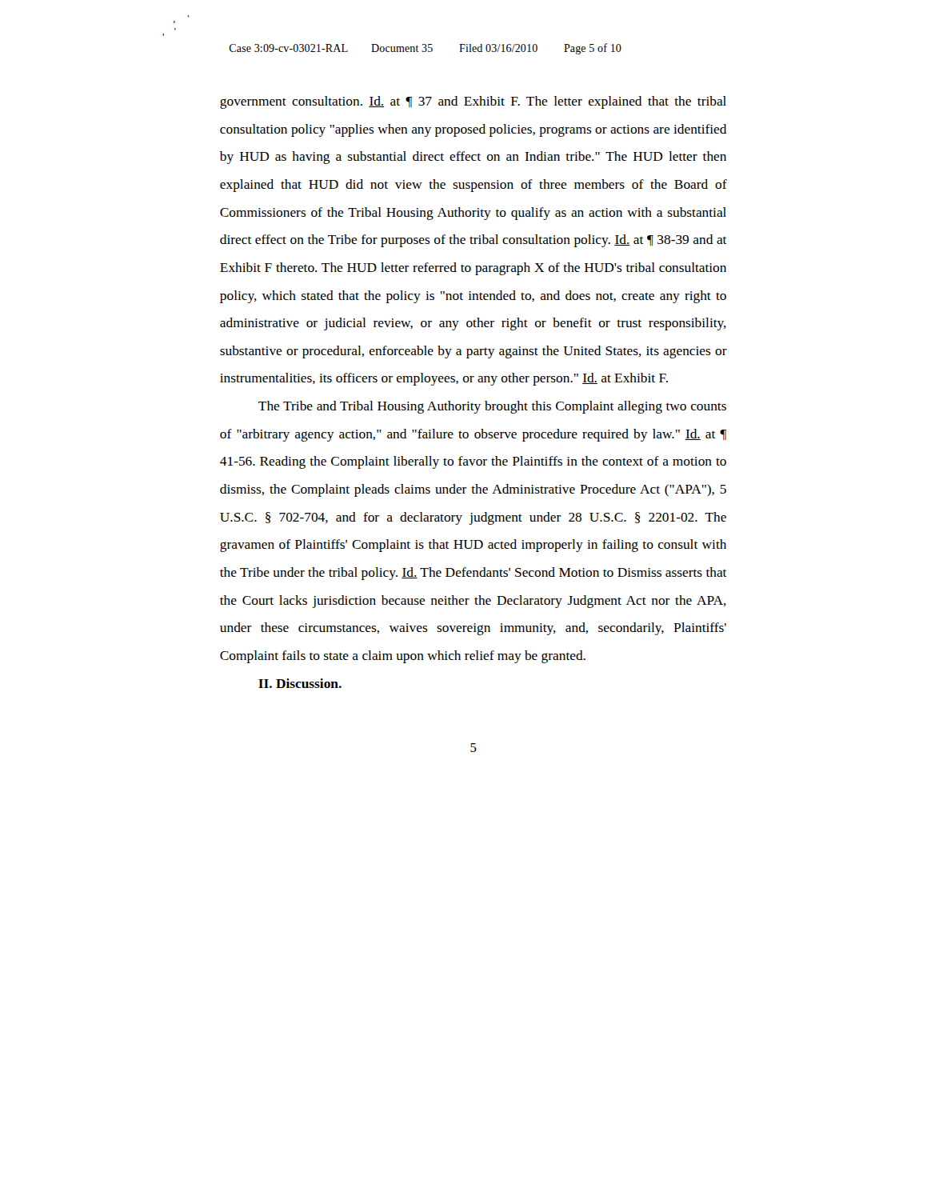, ' , '
Case 3:09-cv-03021-RAL Document 35 Filed 03/16/2010 Page 5 of 10
government consultation. Id. at ¶ 37 and Exhibit F. The letter explained that the tribal consultation policy "applies when any proposed policies, programs or actions are identified by HUD as having a substantial direct effect on an Indian tribe." The HUD letter then explained that HUD did not view the suspension of three members of the Board of Commissioners of the Tribal Housing Authority to qualify as an action with a substantial direct effect on the Tribe for purposes of the tribal consultation policy. Id. at ¶ 38-39 and at Exhibit F thereto. The HUD letter referred to paragraph X of the HUD's tribal consultation policy, which stated that the policy is "not intended to, and does not, create any right to administrative or judicial review, or any other right or benefit or trust responsibility, substantive or procedural, enforceable by a party against the United States, its agencies or instrumentalities, its officers or employees, or any other person." Id. at Exhibit F.
The Tribe and Tribal Housing Authority brought this Complaint alleging two counts of "arbitrary agency action," and "failure to observe procedure required by law." Id. at ¶ 41-56. Reading the Complaint liberally to favor the Plaintiffs in the context of a motion to dismiss, the Complaint pleads claims under the Administrative Procedure Act ("APA"), 5 U.S.C. § 702-704, and for a declaratory judgment under 28 U.S.C. § 2201-02. The gravamen of Plaintiffs' Complaint is that HUD acted improperly in failing to consult with the Tribe under the tribal policy. Id. The Defendants' Second Motion to Dismiss asserts that the Court lacks jurisdiction because neither the Declaratory Judgment Act nor the APA, under these circumstances, waives sovereign immunity, and, secondarily, Plaintiffs' Complaint fails to state a claim upon which relief may be granted.
II. Discussion.
5